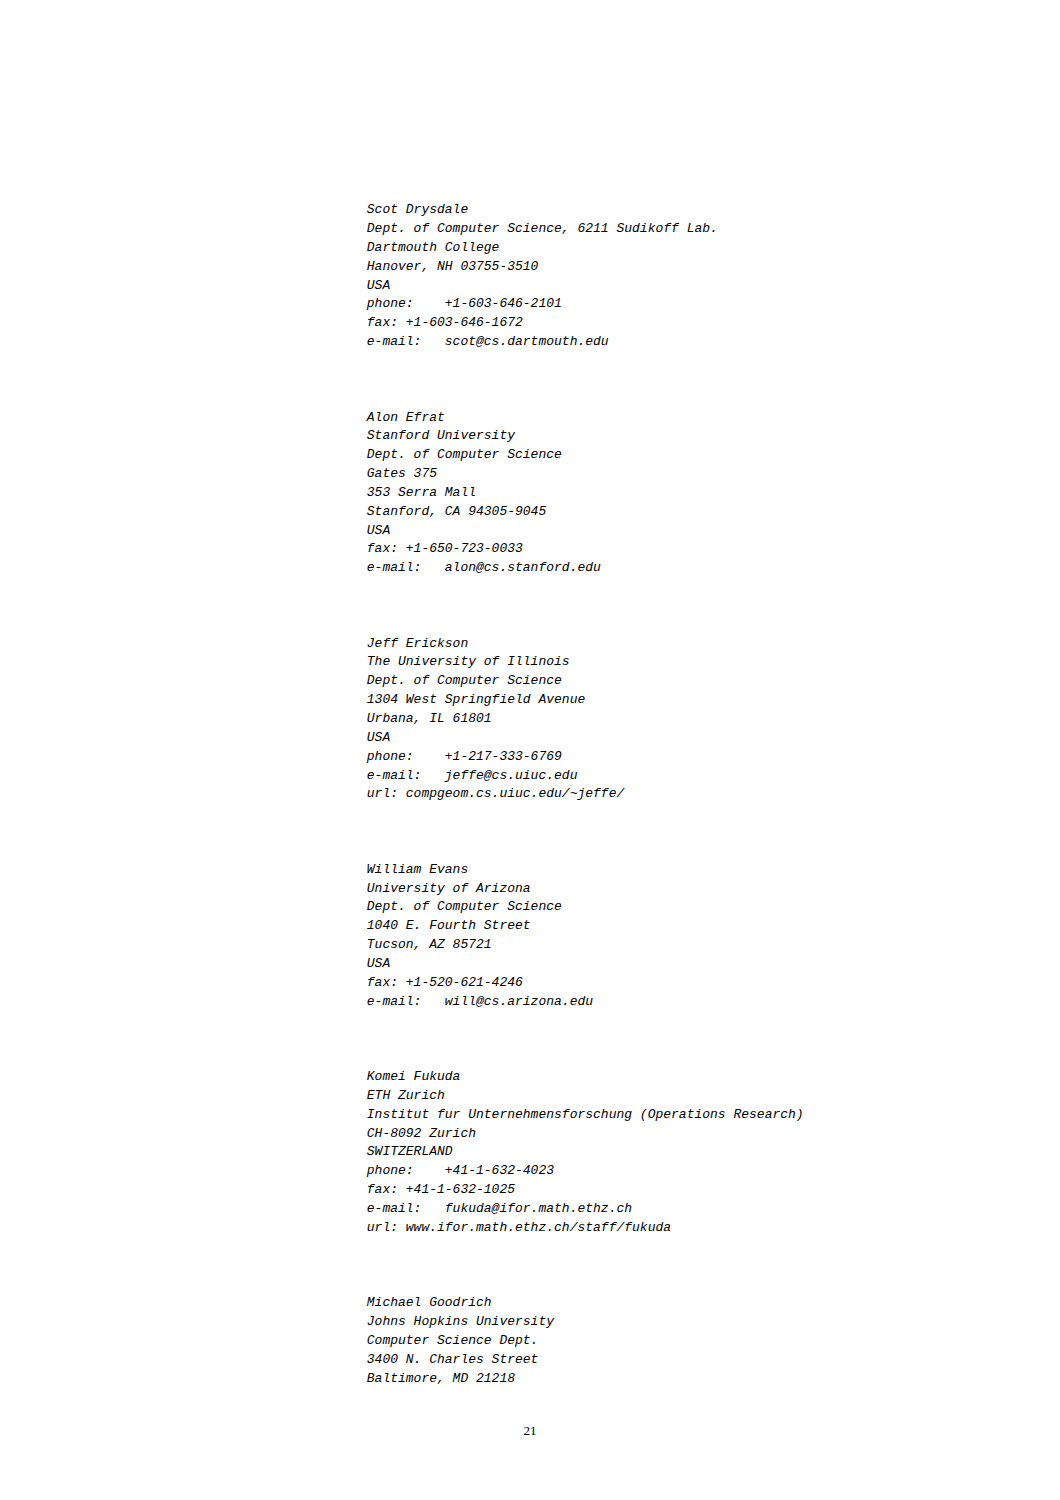Scot Drysdale Dept. of Computer Science, 6211 Sudikoff Lab. Dartmouth College Hanover, NH 03755-3510 USA phone: +1-603-646-2101 fax: +1-603-646-1672 e-mail: scot@cs.dartmouth.edu Alon Efrat Stanford University Dept. of Computer Science Gates 375 353 Serra Mall Stanford, CA 94305-9045 USA fax: +1-650-723-0033 e-mail: alon@cs.stanford.edu Jeff Erickson The University of Illinois Dept. of Computer Science 1304 West Springfield Avenue Urbana, IL 61801 USA phone: +1-217-333-6769 e-mail: jeffe@cs.uiuc.edu url: compgeom.cs.uiuc.edu/~jeffe/ William Evans University of Arizona Dept. of Computer Science 1040 E. Fourth Street Tucson, AZ 85721 USA fax: +1-520-621-4246 e-mail: will@cs.arizona.edu Komei Fukuda ETH Zurich Institut fur Unternehmensforschung (Operations Research) CH-8092 Zurich SWITZERLAND phone: +41-1-632-4023 fax: +41-1-632-1025 e-mail: fukuda@ifor.math.ethz.ch url: www.ifor.math.ethz.ch/staff/fukuda Michael Goodrich Johns Hopkins University Computer Science Dept. 3400 N. Charles Street Baltimore, MD 21218
21